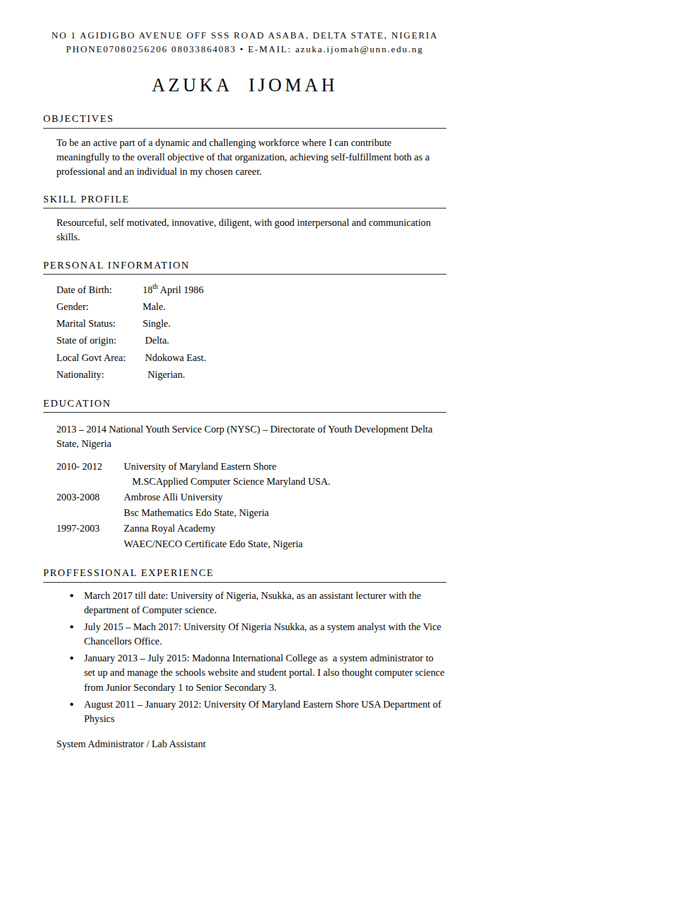No 1 Agidigbo Avenue off SSS Road Asaba, Delta State, Nigeria
Phone07080256206 08033864083 • E-mail: azuka.ijomah@unn.edu.ng
Azuka Ijomah
Objectives
To be an active part of a dynamic and challenging workforce where I can contribute meaningfully to the overall objective of that organization, achieving self-fulfillment both as a professional and an individual in my chosen career.
Skill Profile
Resourceful, self motivated, innovative, diligent, with good interpersonal and communication skills.
Personal Information
| Date of Birth: | 18 th April 1986 |
| Gender: | Male. |
| Marital Status: | Single. |
| State of origin: | Delta. |
| Local Govt Area: | Ndokowa East. |
| Nationality: | Nigerian. |
Education
2013 – 2014 National Youth Service Corp (NYSC) – Directorate of Youth Development Delta State, Nigeria
| 2010- 2012 | University of Maryland Eastern Shore M.SCApplied Computer Science Maryland USA. |
| 2003-2008 | Ambrose Alli University |
| | Bsc Mathematics Edo State, Nigeria |
| 1997-2003 | Zanna Royal Academy |
| | WAEC/NECO Certificate Edo State, Nigeria |
Proffessional Experience
March 2017 till date: University of Nigeria, Nsukka, as an assistant lecturer with the department of Computer science.
July 2015 – Mach 2017: University Of Nigeria Nsukka, as a system analyst with the Vice Chancellors Office.
January 2013 – July 2015: Madonna International College as a system administrator to set up and manage the schools website and student portal. I also thought computer science from Junior Secondary 1 to Senior Secondary 3.
August 2011 – January 2012: University Of Maryland Eastern Shore USA Department of Physics
System Administrator / Lab Assistant